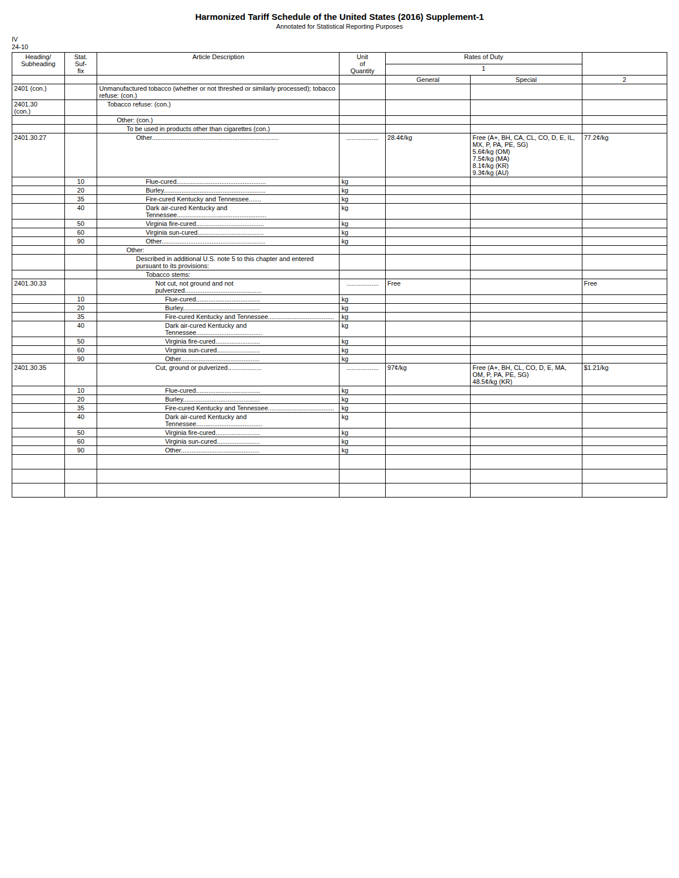Harmonized Tariff Schedule of the United States (2016) Supplement-1
Annotated for Statistical Reporting Purposes
IV
24-10
| Heading/ Subheading | Stat. Suf- fix | Article Description | Unit of Quantity | Rates of Duty | |
| --- | --- | --- | --- | --- | --- |
| 1 |
| | | | | General | Special | 2 |
| 2401 (con.) | | Unmanufactured tobacco (whether or not threshed or similarly processed); tobacco refuse: (con.) | | | | |
| 2401.30 (con.) | | Tobacco refuse: (con.) | | | | |
| | | Other: (con.) | | | | |
| | | To be used in products other than cigarettes (con.) | | | | |
| 2401.30.27 | | Other....................................................................... | .................. | 28.4¢/kg | Free (A+, BH, CA, CL, CO, D, E, IL, MX, P, PA, PE, SG) 5.6¢/kg (OM) 7.5¢/kg (MA) 8.1¢/kg (KR) 9.3¢/kg (AU) | 77.2¢/kg |
| | 10 | Flue-cured.................................................. | kg | | | |
| | 20 | Burley......................................................... | kg | | | |
| | 35 | Fire-cured Kentucky and Tennessee....... | kg | | | |
| | 40 | Dark air-cured Kentucky and Tennessee.................................................. | kg | | | |
| | 50 | Virginia fire-cured...................................... | kg | | | |
| | 60 | Virginia sun-cured..................................... | kg | | | |
| | 90 | Other.......................................................... | kg | | | |
| | | Other: | | | | |
| | | Described in additional U.S. note 5 to this chapter and entered pursuant to its provisions: | | | | |
| | | Tobacco stems: | | | | |
| 2401.30.33 | | Not cut, not ground and not pulverized........................................... | .................. | Free | | Free |
| | 10 | Flue-cured.................................... | kg | | | |
| | 20 | Burley........................................... | kg | | | |
| | 35 | Fire-cured Kentucky and Tennessee..................................... | kg | | | |
| | 40 | Dark air-cured Kentucky and Tennessee..................................... | kg | | | |
| | 50 | Virginia fire-cured......................... | kg | | | |
| | 60 | Virginia sun-cured........................ | kg | | | |
| | 90 | Other............................................ | kg | | | |
| 2401.30.35 | | Cut, ground or pulverized................... | .................. | 97¢/kg | Free (A+, BH, CL, CO, D, E, MA, OM, P, PA, PE, SG) 48.5¢/kg (KR) | $1.21/kg |
| | 10 | Flue-cured.................................... | kg | | | |
| | 20 | Burley........................................... | kg | | | |
| | 35 | Fire-cured Kentucky and Tennessee..................................... | kg | | | |
| | 40 | Dark air-cured Kentucky and Tennessee..................................... | kg | | | |
| | 50 | Virginia fire-cured......................... | kg | | | |
| | 60 | Virginia sun-cured........................ | kg | | | |
| | 90 | Other............................................ | kg | | | |